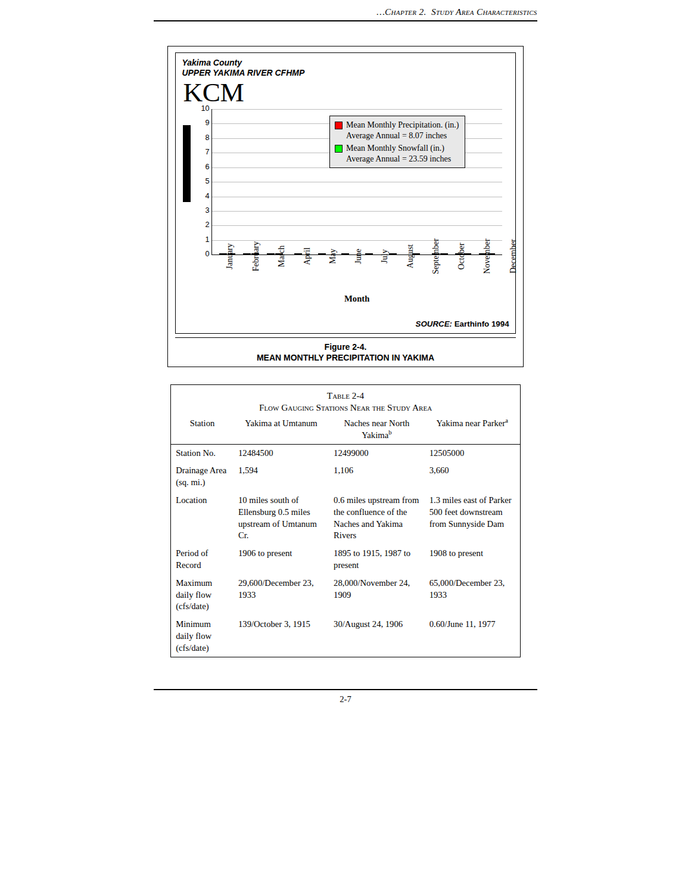…Chapter 2. Study Area Characteristics
Yakima County
UPPER YAKIMA RIVER CFHMP
KCM
10 9 8 7 6 5 4 3 2 1 0
Mean Monthly Precipitation. (in.)
Average Annual = 8.07 inches
Mean Monthly Snowfall (in.)
Average Annual = 23.59 inches
January
February
March
April
May
June
July
August
September
October
November
December
Month
SOURCE: Earthinfo 1994
Figure 2-4.
MEAN MONTHLY PRECIPITATION IN YAKIMA
Table 2-4 Flow Gauging Stations Near the Study Area
| Station | Yakima at Umtanum | Naches near North Yakima b | Yakima near Parker a |
| --- | --- | --- | --- |
| Station No. | 12484500 | 12499000 | 12505000 |
| Drainage Area (sq. mi.) | 1,594 | 1,106 | 3,660 |
| Location | 10 miles south of Ellensburg 0.5 miles upstream of Umtanum Cr. | 0.6 miles upstream from the confluence of the Naches and Yakima Rivers | 1.3 miles east of Parker 500 feet downstream from Sunnyside Dam |
| Period of Record | 1906 to present | 1895 to 1915, 1987 to present | 1908 to present |
| Maximum daily flow (cfs/date) | 29,600/December 23, 1933 | 28,000/November 24, 1909 | 65,000/December 23, 1933 |
| Minimum daily flow (cfs/date) | 139/October 3, 1915 | 30/August 24, 1906 | 0.60/June 11, 1977 |
2-7